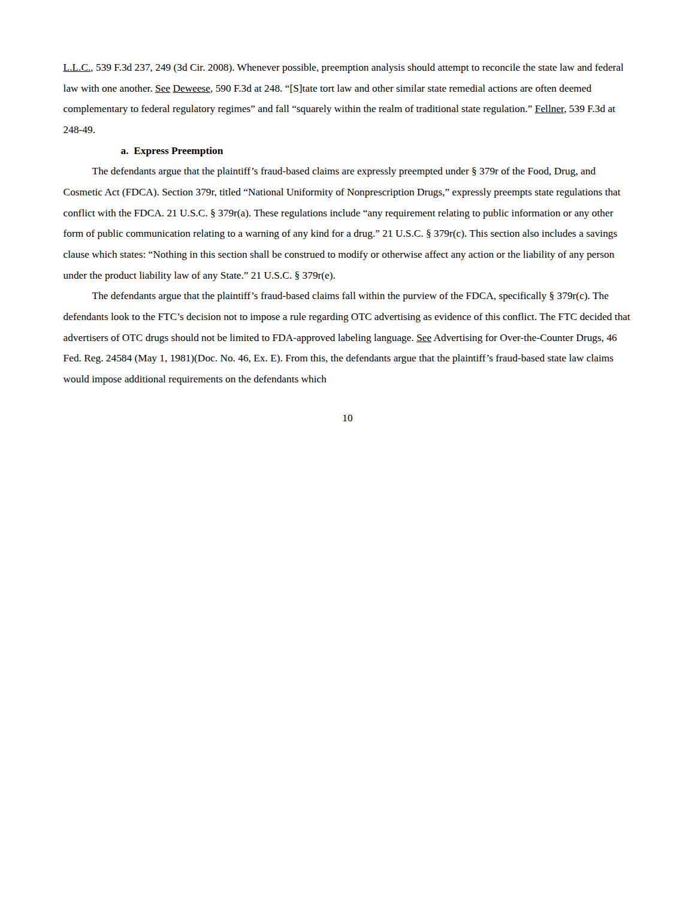L.L.C., 539 F.3d 237, 249 (3d Cir. 2008). Whenever possible, preemption analysis should attempt to reconcile the state law and federal law with one another. See Deweese, 590 F.3d at 248. “[S]tate tort law and other similar state remedial actions are often deemed complementary to federal regulatory regimes” and fall “squarely within the realm of traditional state regulation.” Fellner, 539 F.3d at 248-49.
a. Express Preemption
The defendants argue that the plaintiff’s fraud-based claims are expressly preempted under § 379r of the Food, Drug, and Cosmetic Act (FDCA). Section 379r, titled “National Uniformity of Nonprescription Drugs,” expressly preempts state regulations that conflict with the FDCA. 21 U.S.C. § 379r(a). These regulations include “any requirement relating to public information or any other form of public communication relating to a warning of any kind for a drug.” 21 U.S.C. § 379r(c). This section also includes a savings clause which states: “Nothing in this section shall be construed to modify or otherwise affect any action or the liability of any person under the product liability law of any State.” 21 U.S.C. § 379r(e).
The defendants argue that the plaintiff’s fraud-based claims fall within the purview of the FDCA, specifically § 379r(c). The defendants look to the FTC’s decision not to impose a rule regarding OTC advertising as evidence of this conflict. The FTC decided that advertisers of OTC drugs should not be limited to FDA-approved labeling language. See Advertising for Over-the-Counter Drugs, 46 Fed. Reg. 24584 (May 1, 1981)(Doc. No. 46, Ex. E). From this, the defendants argue that the plaintiff’s fraud-based state law claims would impose additional requirements on the defendants which
10